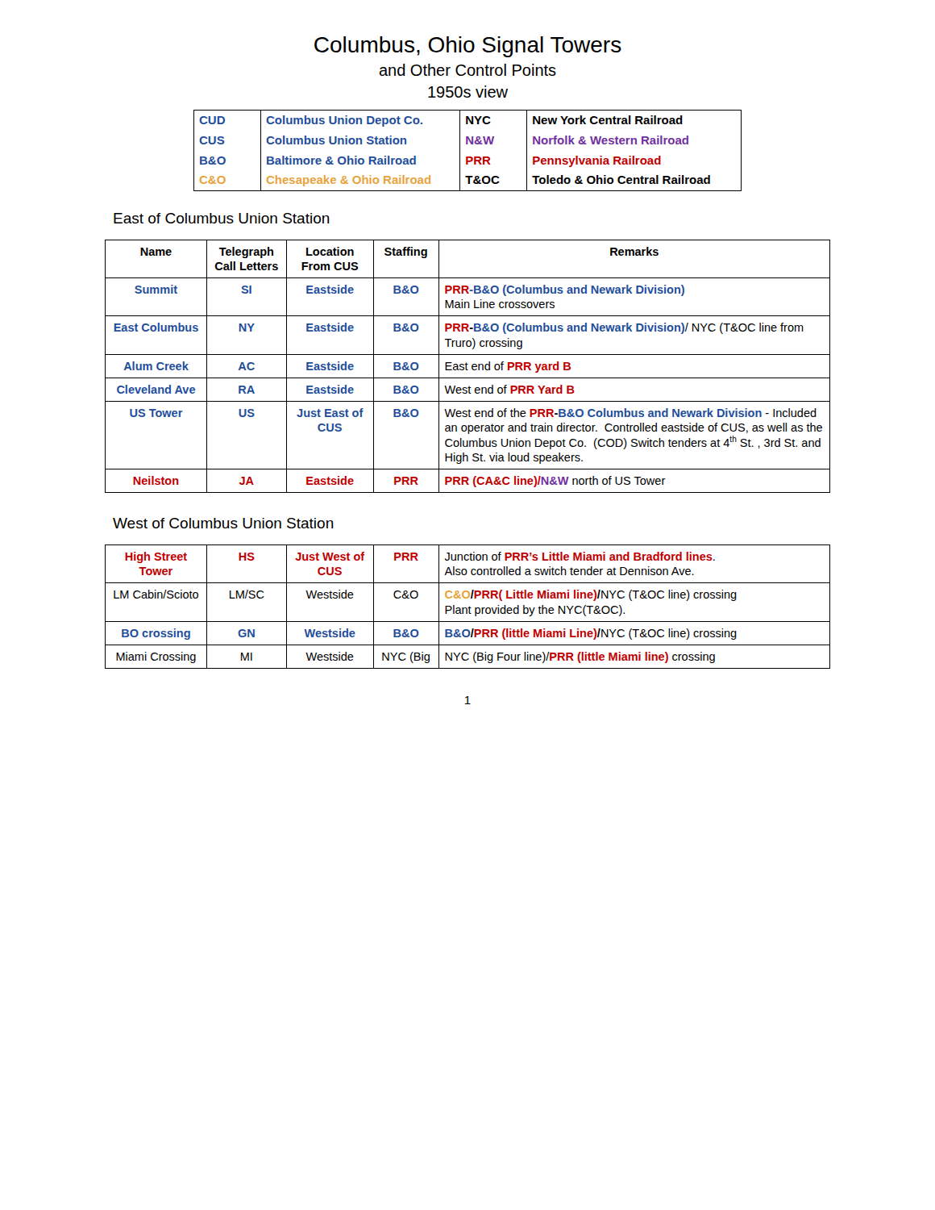Columbus, Ohio Signal Towers and Other Control Points 1950s view
| CUD | Columbus Union Depot Co. | NYC | New York Central Railroad |
| CUS | Columbus Union Station | N&W | Norfolk & Western Railroad |
| B&O | Baltimore & Ohio Railroad | PRR | Pennsylvania Railroad |
| C&O | Chesapeake & Ohio Railroad | T&OC | Toledo & Ohio Central Railroad |
East of Columbus Union Station
| Name | Telegraph Call Letters | Location From CUS | Staffing | Remarks |
| --- | --- | --- | --- | --- |
| Summit | SI | Eastside | B&O | PRR -B&O (Columbus and Newark Division) Main Line crossovers |
| East Columbus | NY | Eastside | B&O | PRR - B&O (Columbus and Newark Division) / NYC (T&OC line from Truro) crossing |
| Alum Creek | AC | Eastside | B&O | East end of PRR yard B |
| Cleveland Ave | RA | Eastside | B&O | West end of PRR Yard B |
| US Tower | US | Just East of CUS | B&O | West end of the PRR - B&O Columbus and Newark Division - Included an operator and train director. Controlled eastside of CUS, as well as the Columbus Union Depot Co. (COD) Switch tenders at 4 th St. , 3rd St. and High St. via loud speakers. |
| Neilston | JA | Eastside | PRR | PRR (CA&C line)/ N&W north of US Tower |
West of Columbus Union Station
| High Street Tower | HS | Just West of CUS | PRR | Junction of PRR’s Little Miami and Bradford lines . Also controlled a switch tender at Dennison Ave. |
| LM Cabin/Scioto | LM/SC | Westside | C&O | C&O / PRR( Little Miami line) / NYC (T&OC line) crossing Plant provided by the NYC(T&OC). |
| BO crossing | GN | Westside | B&O | B&O / PRR (little Miami Line) / NYC (T&OC line) crossing |
| Miami Crossing | MI | Westside | NYC (Big | NYC (Big Four line)/ PRR (little Miami line) crossing |
1